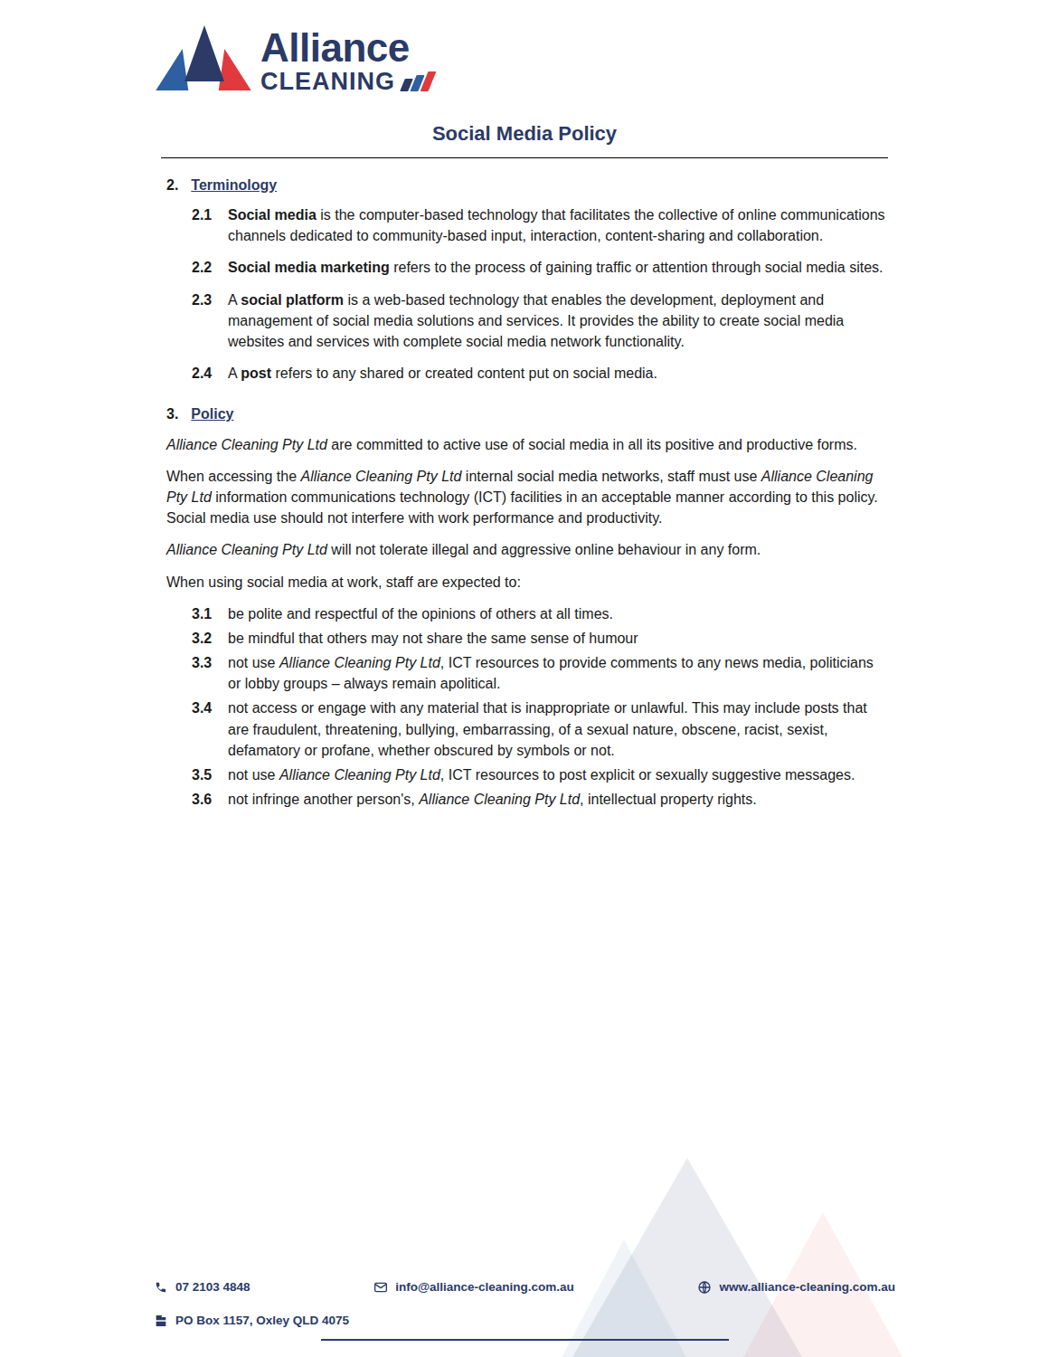Alliance CLEANING
Social Media Policy
2.
Terminology
2.1 Social media is the computer-based technology that facilitates the collective of online communications channels dedicated to community-based input, interaction, content-sharing and collaboration.
2.2 Social media marketing refers to the process of gaining traffic or attention through social media sites.
2.3 A social platform is a web-based technology that enables the development, deployment and management of social media solutions and services. It provides the ability to create social media websites and services with complete social media network functionality.
2.4 A post refers to any shared or created content put on social media.
3.
Policy
Alliance Cleaning Pty Ltd are committed to active use of social media in all its positive and productive forms.
When accessing the Alliance Cleaning Pty Ltd internal social media networks, staff must use Alliance Cleaning Pty Ltd information communications technology (ICT) facilities in an acceptable manner according to this policy. Social media use should not interfere with work performance and productivity.
Alliance Cleaning Pty Ltd will not tolerate illegal and aggressive online behaviour in any form.
When using social media at work, staff are expected to:
3.1 be polite and respectful of the opinions of others at all times.
3.2 be mindful that others may not share the same sense of humour
3.3 not use Alliance Cleaning Pty Ltd, ICT resources to provide comments to any news media, politicians or lobby groups – always remain apolitical.
3.4 not access or engage with any material that is inappropriate or unlawful. This may include posts that are fraudulent, threatening, bullying, embarrassing, of a sexual nature, obscene, racist, sexist, defamatory or profane, whether obscured by symbols or not.
3.5 not use Alliance Cleaning Pty Ltd, ICT resources to post explicit or sexually suggestive messages.
3.6 not infringe another person's, Alliance Cleaning Pty Ltd, intellectual property rights.
07 2103 4848 info@alliance-cleaning.com.au www.alliance-cleaning.com.au PO Box 1157, Oxley QLD 4075